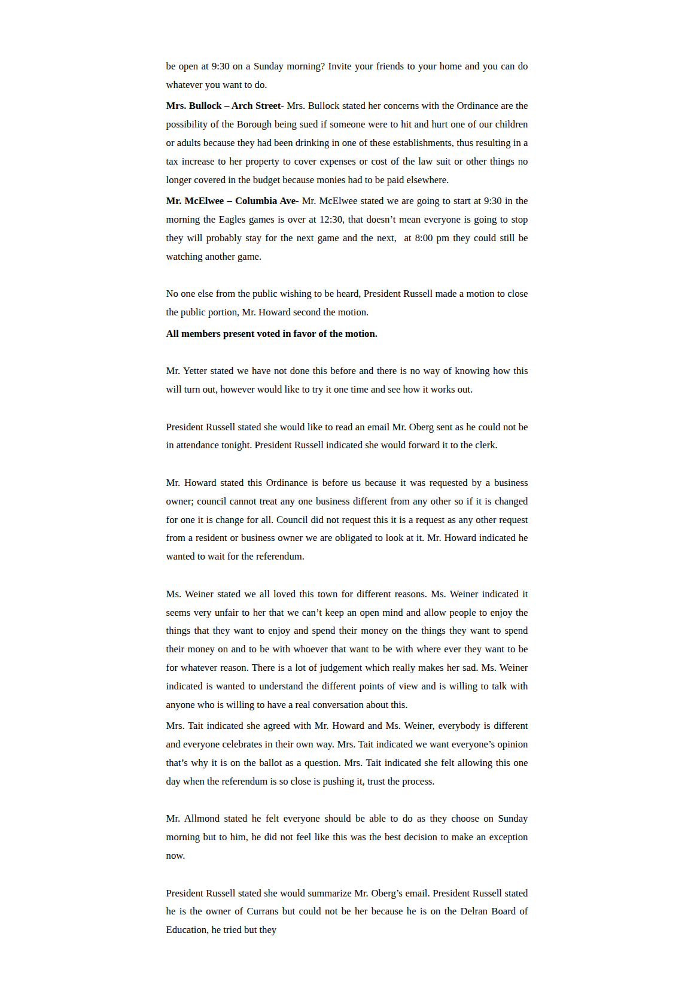be open at 9:30 on a Sunday morning? Invite your friends to your home and you can do whatever you want to do.
Mrs. Bullock – Arch Street- Mrs. Bullock stated her concerns with the Ordinance are the possibility of the Borough being sued if someone were to hit and hurt one of our children or adults because they had been drinking in one of these establishments, thus resulting in a tax increase to her property to cover expenses or cost of the law suit or other things no longer covered in the budget because monies had to be paid elsewhere.
Mr. McElwee – Columbia Ave- Mr. McElwee stated we are going to start at 9:30 in the morning the Eagles games is over at 12:30, that doesn’t mean everyone is going to stop they will probably stay for the next game and the next, at 8:00 pm they could still be watching another game.
No one else from the public wishing to be heard, President Russell made a motion to close the public portion, Mr. Howard second the motion.
All members present voted in favor of the motion.
Mr. Yetter stated we have not done this before and there is no way of knowing how this will turn out, however would like to try it one time and see how it works out.
President Russell stated she would like to read an email Mr. Oberg sent as he could not be in attendance tonight. President Russell indicated she would forward it to the clerk.
Mr. Howard stated this Ordinance is before us because it was requested by a business owner; council cannot treat any one business different from any other so if it is changed for one it is change for all. Council did not request this it is a request as any other request from a resident or business owner we are obligated to look at it. Mr. Howard indicated he wanted to wait for the referendum.
Ms. Weiner stated we all loved this town for different reasons. Ms. Weiner indicated it seems very unfair to her that we can’t keep an open mind and allow people to enjoy the things that they want to enjoy and spend their money on the things they want to spend their money on and to be with whoever that want to be with where ever they want to be for whatever reason. There is a lot of judgement which really makes her sad. Ms. Weiner indicated is wanted to understand the different points of view and is willing to talk with anyone who is willing to have a real conversation about this.
Mrs. Tait indicated she agreed with Mr. Howard and Ms. Weiner, everybody is different and everyone celebrates in their own way. Mrs. Tait indicated we want everyone’s opinion that’s why it is on the ballot as a question. Mrs. Tait indicated she felt allowing this one day when the referendum is so close is pushing it, trust the process.
Mr. Allmond stated he felt everyone should be able to do as they choose on Sunday morning but to him, he did not feel like this was the best decision to make an exception now.
President Russell stated she would summarize Mr. Oberg’s email. President Russell stated he is the owner of Currans but could not be her because he is on the Delran Board of Education, he tried but they